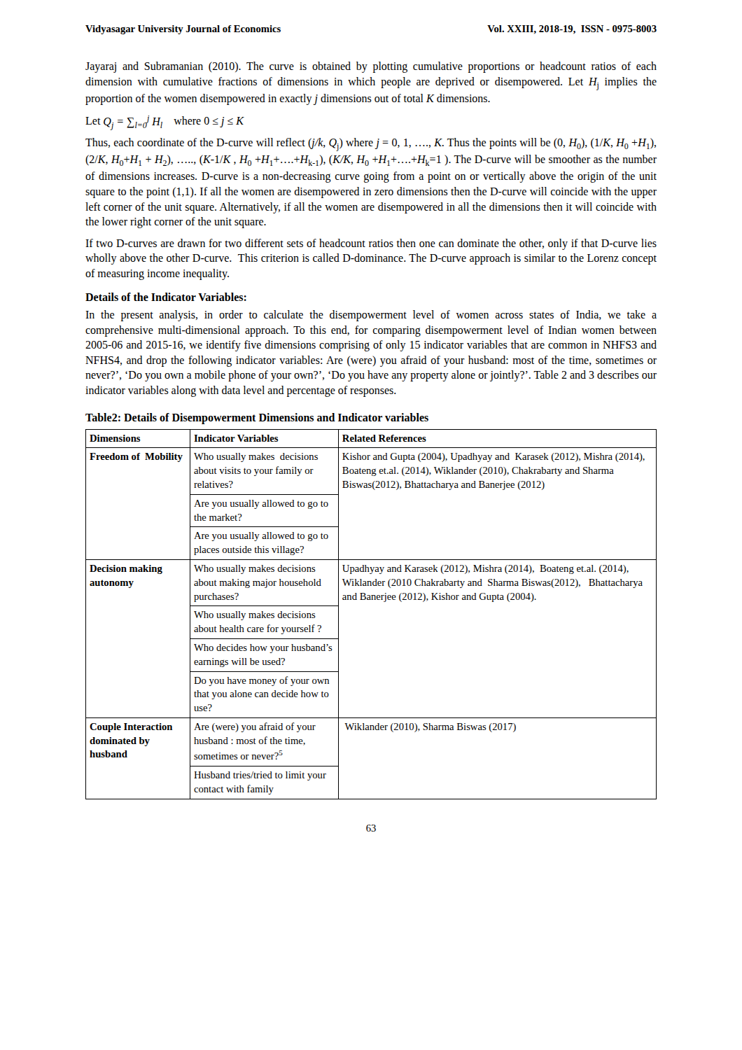Vidyasagar University Journal of Economics Vol. XXIII, 2018-19, ISSN - 0975-8003
Jayaraj and Subramanian (2010). The curve is obtained by plotting cumulative proportions or headcount ratios of each dimension with cumulative fractions of dimensions in which people are deprived or disempowered. Let Hj implies the proportion of the women disempowered in exactly j dimensions out of total K dimensions.
Let Qj = ∑l=0 j Hl where 0 ≤ j ≤ K
Thus, each coordinate of the D-curve will reflect (j/k, Qj) where j = 0, 1, …., K. Thus the points will be (0, H 0), (1/K, H 0 +H 1), (2/K, H 0+H 1 + H 2), ….., (K-1/K , H 0 +H 1+….+Hk-1), (K/K, H 0 +H 1+….+Hk=1 ). The D-curve will be smoother as the number of dimensions increases. D-curve is a non-decreasing curve going from a point on or vertically above the origin of the unit square to the point (1,1). If all the women are disempowered in zero dimensions then the D-curve will coincide with the upper left corner of the unit square. Alternatively, if all the women are disempowered in all the dimensions then it will coincide with the lower right corner of the unit square.
If two D-curves are drawn for two different sets of headcount ratios then one can dominate the other, only if that D-curve lies wholly above the other D-curve. This criterion is called D-dominance. The D-curve approach is similar to the Lorenz concept of measuring income inequality.
Details of the Indicator Variables:
In the present analysis, in order to calculate the disempowerment level of women across states of India, we take a comprehensive multi-dimensional approach. To this end, for comparing disempowerment level of Indian women between 2005-06 and 2015-16, we identify five dimensions comprising of only 15 indicator variables that are common in NHFS3 and NFHS4, and drop the following indicator variables: Are (were) you afraid of your husband: most of the time, sometimes or never?’, ‘Do you own a mobile phone of your own?’, ‘Do you have any property alone or jointly?’. Table 2 and 3 describes our indicator variables along with data level and percentage of responses.
Table2: Details of Disempowerment Dimensions and Indicator variables
| Dimensions | Indicator Variables | Related References |
| --- | --- | --- |
| Freedom of Mobility | Who usually makes decisions about visits to your family or relatives? | Kishor and Gupta (2004), Upadhyay and Karasek (2012), Mishra (2014), Boateng et.al. (2014), Wiklander (2010), Chakrabarty and Sharma Biswas(2012), Bhattacharya and Banerjee (2012) |
| Are you usually allowed to go to the market? |
| Are you usually allowed to go to places outside this village? |
| Decision making autonomy | Who usually makes decisions about making major household purchases? | Upadhyay and Karasek (2012), Mishra (2014), Boateng et.al. (2014), Wiklander (2010 Chakrabarty and Sharma Biswas(2012), Bhattacharya and Banerjee (2012), Kishor and Gupta (2004). |
| Who usually makes decisions about health care for yourself ? |
| Who decides how your husband’s earnings will be used? |
| Do you have money of your own that you alone can decide how to use? |
| Couple Interaction dominated by husband | Are (were) you afraid of your husband : most of the time, sometimes or never? 5 | Wiklander (2010), Sharma Biswas (2017) |
| Husband tries/tried to limit your contact with family |
63